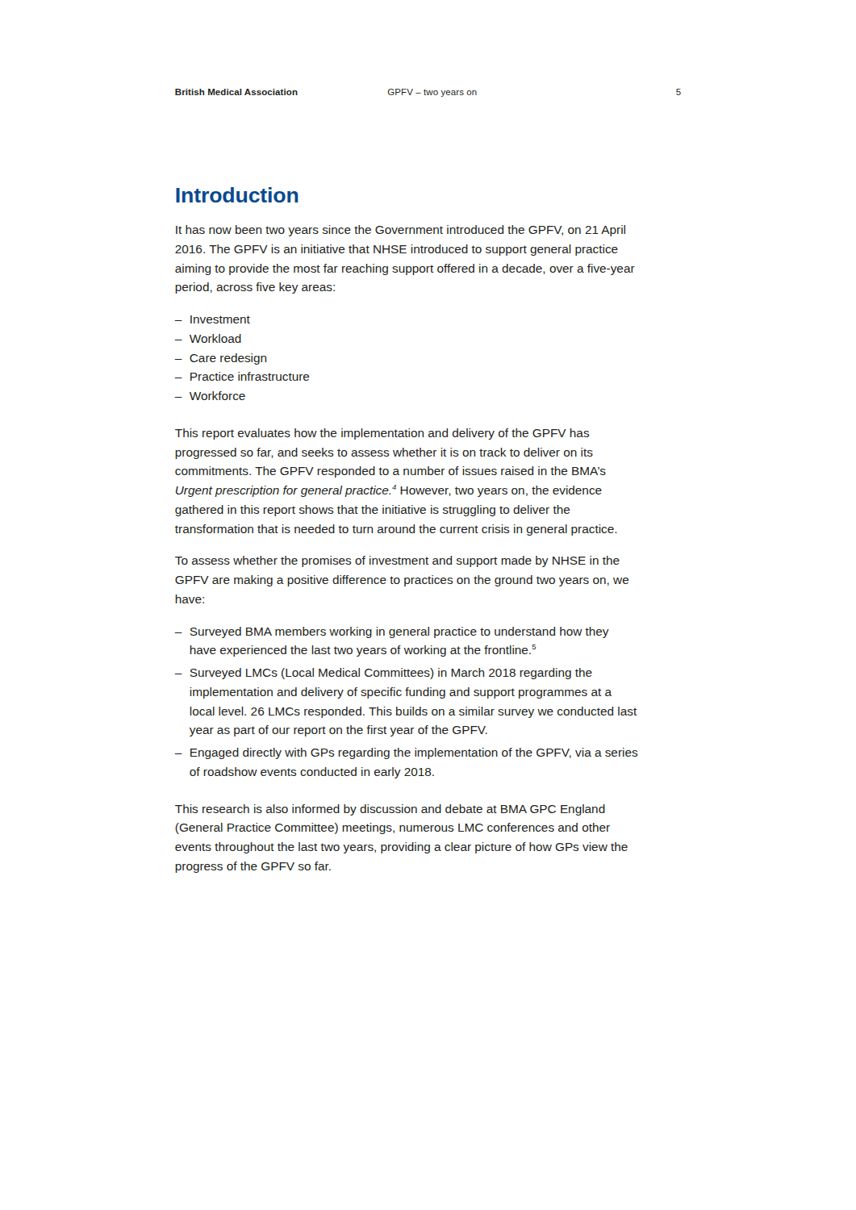British Medical Association GPFV – two years on 5
Introduction
It has now been two years since the Government introduced the GPFV, on 21 April 2016. The GPFV is an initiative that NHSE introduced to support general practice aiming to provide the most far reaching support offered in a decade, over a five-year period, across five key areas:
Investment
Workload
Care redesign
Practice infrastructure
Workforce
This report evaluates how the implementation and delivery of the GPFV has progressed so far, and seeks to assess whether it is on track to deliver on its commitments. The GPFV responded to a number of issues raised in the BMA’s Urgent prescription for general practice.4 However, two years on, the evidence gathered in this report shows that the initiative is struggling to deliver the transformation that is needed to turn around the current crisis in general practice.
To assess whether the promises of investment and support made by NHSE in the GPFV are making a positive difference to practices on the ground two years on, we have:
Surveyed BMA members working in general practice to understand how they have experienced the last two years of working at the frontline.5
Surveyed LMCs (Local Medical Committees) in March 2018 regarding the implementation and delivery of specific funding and support programmes at a local level. 26 LMCs responded. This builds on a similar survey we conducted last year as part of our report on the first year of the GPFV.
Engaged directly with GPs regarding the implementation of the GPFV, via a series of roadshow events conducted in early 2018.
This research is also informed by discussion and debate at BMA GPC England (General Practice Committee) meetings, numerous LMC conferences and other events throughout the last two years, providing a clear picture of how GPs view the progress of the GPFV so far.